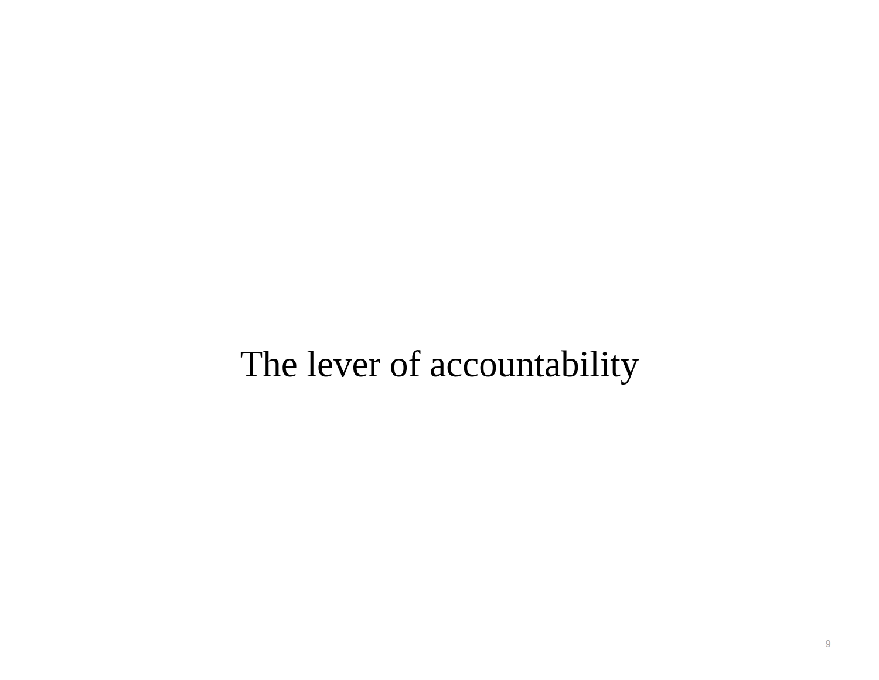The lever of accountability
9